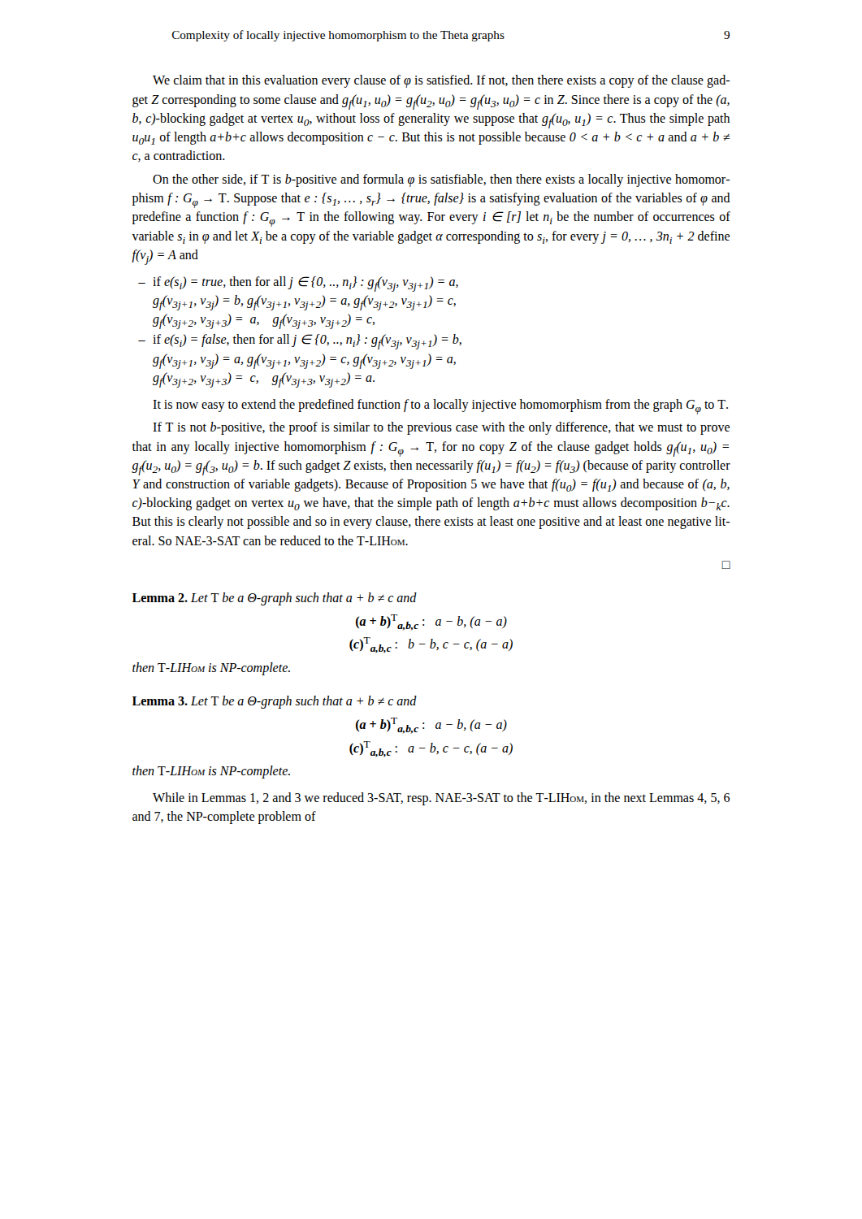Complexity of locally injective homomorphism to the Theta graphs 9
We claim that in this evaluation every clause of φ is satisfied. If not, then there exists a copy of the clause gadget Z corresponding to some clause and gf(u1, u0) = gf(u2, u0) = gf(u3, u0) = c in Z. Since there is a copy of the (a, b, c)-blocking gadget at vertex u0, without loss of generality we suppose that gf(u0, u1) = c. Thus the simple path u0u1 of length a+b+c allows decomposition c − c. But this is not possible because 0 < a + b < c + a and a + b ≠ c, a contradiction.
On the other side, if T is b-positive and formula φ is satisfiable, then there exists a locally injective homomorphism f : Gφ → T. Suppose that e : {s1, … , sr} → {true, false} is a satisfying evaluation of the variables of φ and predefine a function f : Gφ → T in the following way. For every i ∈ [r] let ni be the number of occurrences of variable si in φ and let Xi be a copy of the variable gadget α corresponding to si, for every j = 0, … , 3ni + 2 define f(vj) = A and
if e(si) = true, then for all j ∈ {0, .., ni} : gf(v3j, v3j+1) = a,
gf(v3j+1, v3j) = b, gf(v3j+1, v3j+2) = a, gf(v3j+2, v3j+1) = c,
gf(v3j+2, v3j+3) = a, gf(v3j+3, v3j+2) = c,
if e(si) = false, then for all j ∈ {0, .., ni} : gf(v3j, v3j+1) = b,
gf(v3j+1, v3j) = a, gf(v3j+1, v3j+2) = c, gf(v3j+2, v3j+1) = a,
gf(v3j+2, v3j+3) = c, gf(v3j+3, v3j+2) = a.
It is now easy to extend the predefined function f to a locally injective homomorphism from the graph Gφ to T.
If T is not b-positive, the proof is similar to the previous case with the only difference, that we must to prove that in any locally injective homomorphism f : Gφ → T, for no copy Z of the clause gadget holds gf(u1, u0) = gf(u2, u0) = gf(3, u0) = b. If such gadget Z exists, then necessarily f(u1) = f(u2) = f(u3) (because of parity controller Y and construction of variable gadgets). Because of Proposition 5 we have that f(u0) = f(u1) and because of (a, b, c)-blocking gadget on vertex u0 we have, that the simple path of length a+b+c must allows decomposition b−kc. But this is clearly not possible and so in every clause, there exists at least one positive and at least one negative literal. So NAE-3-SAT can be reduced to the T-LIHom.
□
Lemma 2. Let T be a Θ-graph such that a + b ≠ c and
(a + b)Ta,b,c : a − b, (a − a)
(c)Ta,b,c : b − b, c − c, (a − a)
then T-LIHom is NP-complete.
Lemma 3. Let T be a Θ-graph such that a + b ≠ c and
(a + b)Ta,b,c : a − b, (a − a)
(c)Ta,b,c : a − b, c − c, (a − a)
then T-LIHom is NP-complete.
While in Lemmas 1, 2 and 3 we reduced 3-SAT, resp. NAE-3-SAT to the T-LIHom, in the next Lemmas 4, 5, 6 and 7, the NP-complete problem of